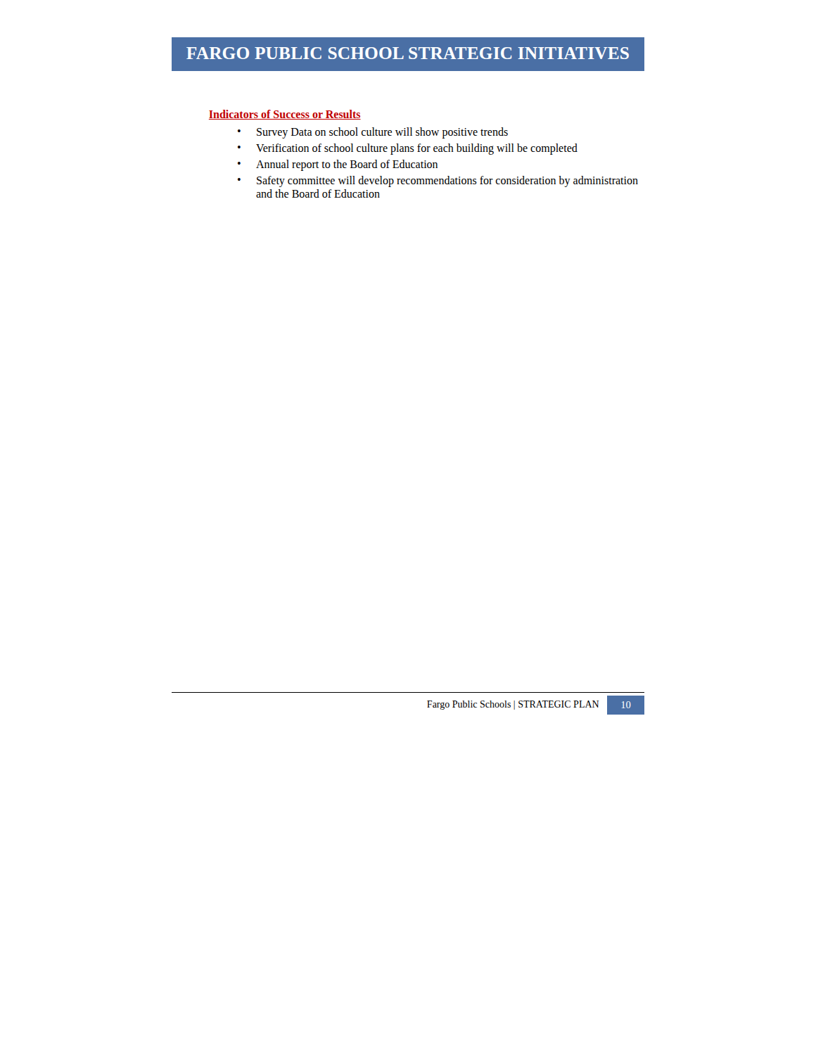FARGO PUBLIC SCHOOL STRATEGIC INITIATIVES
Indicators of Success or Results
Survey Data on school culture will show positive trends
Verification of school culture plans for each building will be completed
Annual report to the Board of Education
Safety committee will develop recommendations for consideration by administration and the Board of Education
Fargo Public Schools | STRATEGIC PLAN
10